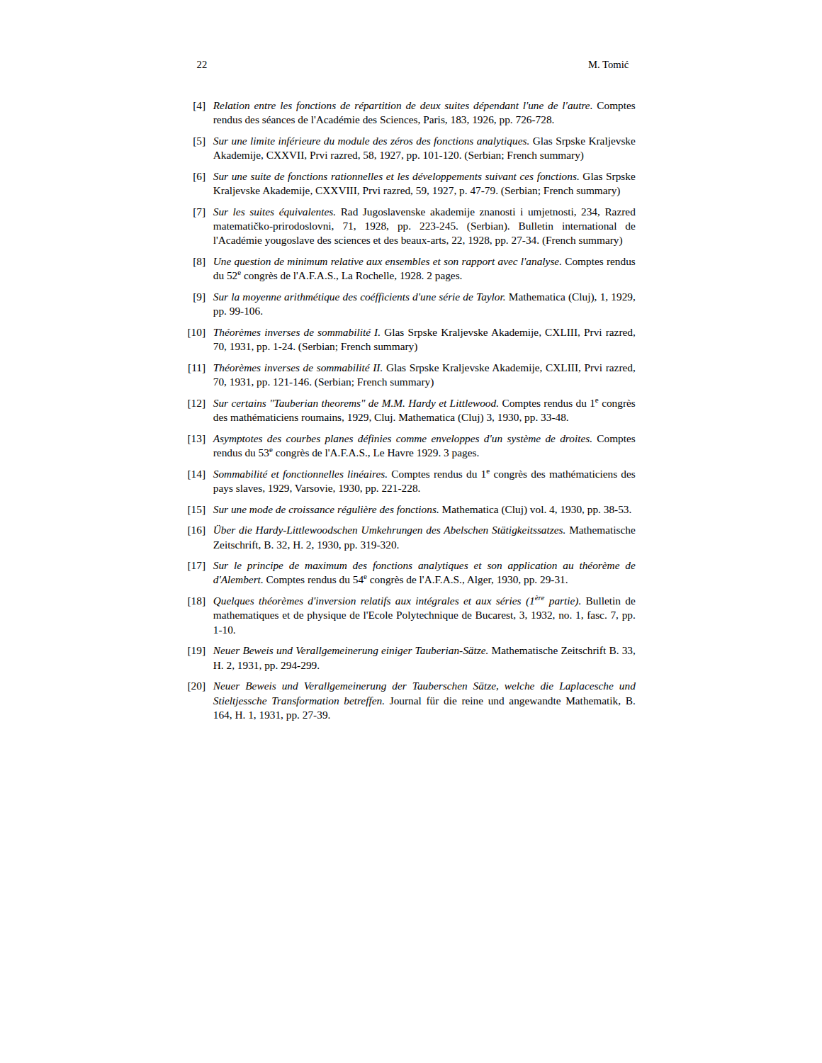22 M. Tomić
[4] Relation entre les fonctions de répartition de deux suites dépendant l'une de l'autre. Comptes rendus des séances de l'Académie des Sciences, Paris, 183, 1926, pp. 726-728.
[5] Sur une limite inférieure du module des zéros des fonctions analytiques. Glas Srpske Kraljevske Akademije, CXXVII, Prvi razred, 58, 1927, pp. 101-120. (Serbian; French summary)
[6] Sur une suite de fonctions rationnelles et les développements suivant ces fonctions. Glas Srpske Kraljevske Akademije, CXXVIII, Prvi razred, 59, 1927, p. 47-79. (Serbian; French summary)
[7] Sur les suites équivalentes. Rad Jugoslavenske akademije znanosti i umjetnosti, 234, Razred matematičko-prirodoslovni, 71, 1928, pp. 223-245. (Serbian). Bulletin international de l'Académie yougoslave des sciences et des beaux-arts, 22, 1928, pp. 27-34. (French summary)
[8] Une question de minimum relative aux ensembles et son rapport avec l'analyse. Comptes rendus du 52e congrès de l'A.F.A.S., La Rochelle, 1928. 2 pages.
[9] Sur la moyenne arithmétique des coéfficients d'une série de Taylor. Mathematica (Cluj), 1, 1929, pp. 99-106.
[10] Théorèmes inverses de sommabilité I. Glas Srpske Kraljevske Akademije, CXLIII, Prvi razred, 70, 1931, pp. 1-24. (Serbian; French summary)
[11] Théorèmes inverses de sommabilité II. Glas Srpske Kraljevske Akademije, CXLIII, Prvi razred, 70, 1931, pp. 121-146. (Serbian; French summary)
[12] Sur certains "Tauberian theorems" de M.M. Hardy et Littlewood. Comptes rendus du 1e congrès des mathématiciens roumains, 1929, Cluj. Mathematica (Cluj) 3, 1930, pp. 33-48.
[13] Asymptotes des courbes planes définies comme enveloppes d'un système de droites. Comptes rendus du 53e congrès de l'A.F.A.S., Le Havre 1929. 3 pages.
[14] Sommabilité et fonctionnelles linéaires. Comptes rendus du 1e congrès des mathématiciens des pays slaves, 1929, Varsovie, 1930, pp. 221-228.
[15] Sur une mode de croissance régulière des fonctions. Mathematica (Cluj) vol. 4, 1930, pp. 38-53.
[16] Über die Hardy-Littlewoodschen Umkehrungen des Abelschen Stätigkeitssatzes. Mathematische Zeitschrift, B. 32, H. 2, 1930, pp. 319-320.
[17] Sur le principe de maximum des fonctions analytiques et son application au théorème de d'Alembert. Comptes rendus du 54e congrès de l'A.F.A.S., Alger, 1930, pp. 29-31.
[18] Quelques théorèmes d'inversion relatifs aux intégrales et aux séries (1ère partie). Bulletin de mathematiques et de physique de l'Ecole Polytechnique de Bucarest, 3, 1932, no. 1, fasc. 7, pp. 1-10.
[19] Neuer Beweis und Verallgemeinerung einiger Tauberian-Sätze. Mathematische Zeitschrift B. 33, H. 2, 1931, pp. 294-299.
[20] Neuer Beweis und Verallgemeinerung der Tauberschen Sätze, welche die Laplacesche und Stieltjessche Transformation betreffen. Journal für die reine und angewandte Mathematik, B. 164, H. 1, 1931, pp. 27-39.